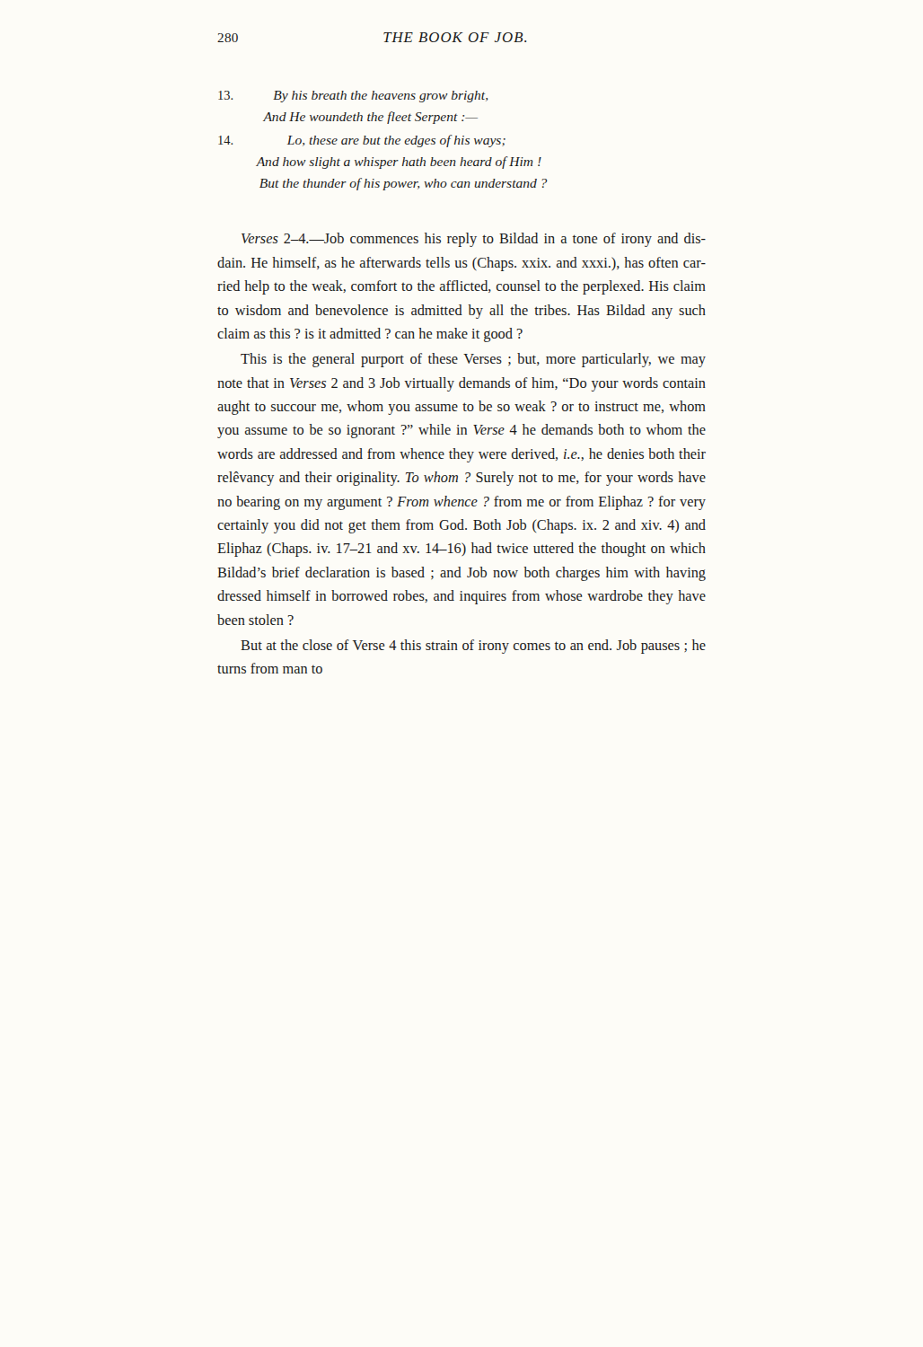280 THE BOOK OF JOB.
13. By his breath the heavens grow bright, And He woundeth the fleet Serpent :—
14. Lo, these are but the edges of his ways; And how slight a whisper hath been heard of Him ! But the thunder of his power, who can understand ?
Verses 2–4.—Job commences his reply to Bildad in a tone of irony and disdain. He himself, as he afterwards tells us (Chaps. xxix. and xxxi.), has often carried help to the weak, comfort to the afflicted, counsel to the perplexed. His claim to wisdom and benevolence is admitted by all the tribes. Has Bildad any such claim as this ? is it admitted ? can he make it good ?
This is the general purport of these Verses ; but, more particularly, we may note that in Verses 2 and 3 Job virtually demands of him, “Do your words contain aught to succour me, whom you assume to be so weak ? or to instruct me, whom you assume to be so ignorant ?” while in Verse 4 he demands both to whom the words are addressed and from whence they were derived, i.e., he denies both their relêvancy and their originality. To whom ? Surely not to me, for your words have no bearing on my argument ? From whence ? from me or from Eliphaz ? for very certainly you did not get them from God. Both Job (Chaps. ix. 2 and xiv. 4) and Eliphaz (Chaps. iv. 17–21 and xv. 14–16) had twice uttered the thought on which Bildad’s brief declaration is based ; and Job now both charges him with having dressed himself in borrowed robes, and inquires from whose wardrobe they have been stolen ?
But at the close of Verse 4 this strain of irony comes to an end. Job pauses ; he turns from man to